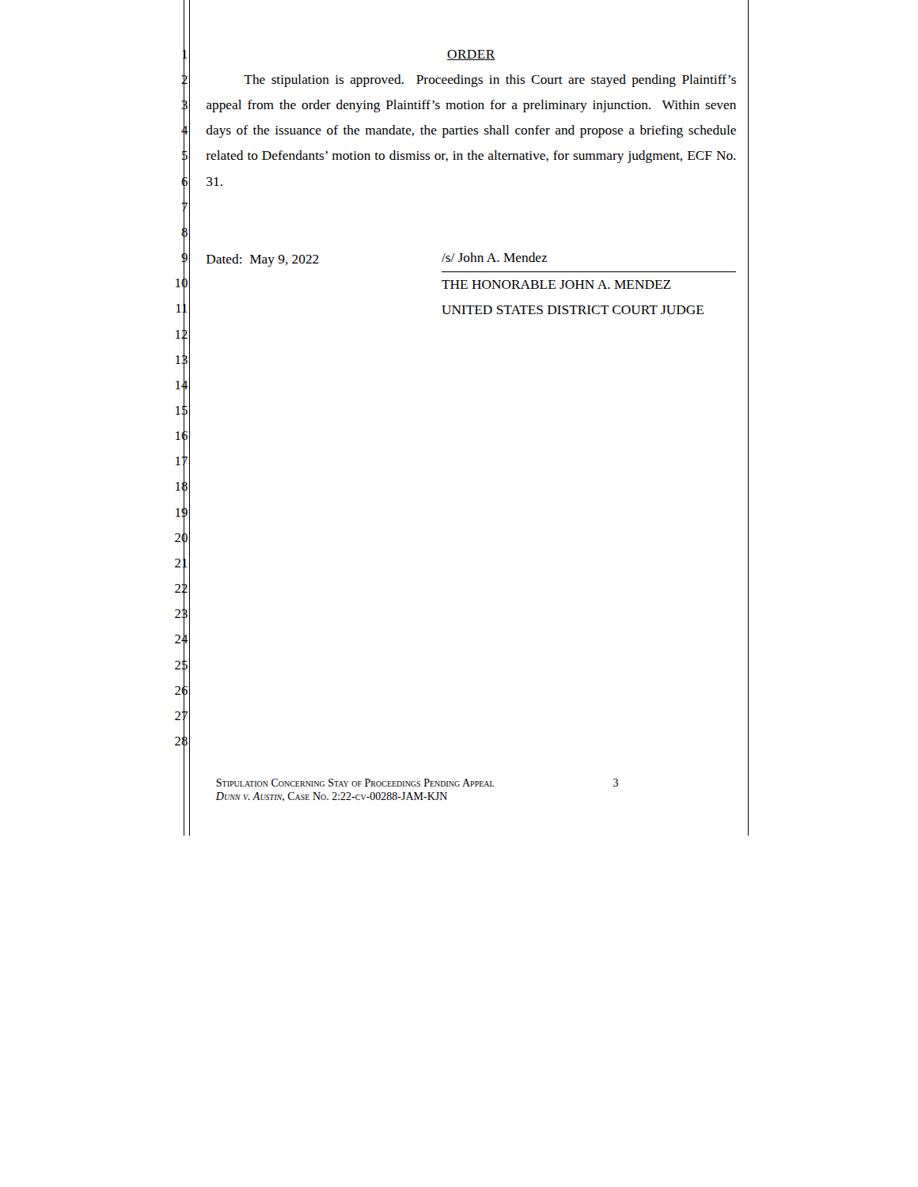1
2
3
4
5
6
7
8
9
10
11
12
13
14
15
16
17
18
19
20
21
22
23
24
25
26
27
28
ORDER
The stipulation is approved. Proceedings in this Court are stayed pending Plaintiff’s appeal from the order denying Plaintiff’s motion for a preliminary injunction. Within seven days of the issuance of the mandate, the parties shall confer and propose a briefing schedule related to Defendants’ motion to dismiss or, in the alternative, for summary judgment, ECF No. 31.
Dated: May 9, 2022
/s/ John A. Mendez
THE HONORABLE JOHN A. MENDEZ
UNITED STATES DISTRICT COURT JUDGE
Stipulation Concerning Stay of Proceedings Pending Appeal
3
Dunn v. Austin, Case No. 2:22-cv-00288-JAM-KJN